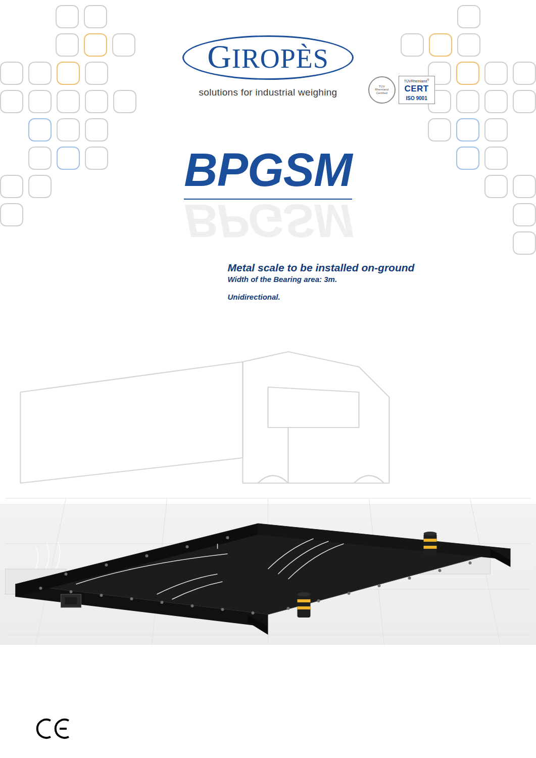GIROPÈS
solutions for industrial weighing
TÜV
Rheinland
Certified
TÜVRheinland®
CERT
ISO 9001
BPGSM
BPGSM
Metal scale to be installed on-ground
Width of the Bearing area: 3m.
Unidirectional.